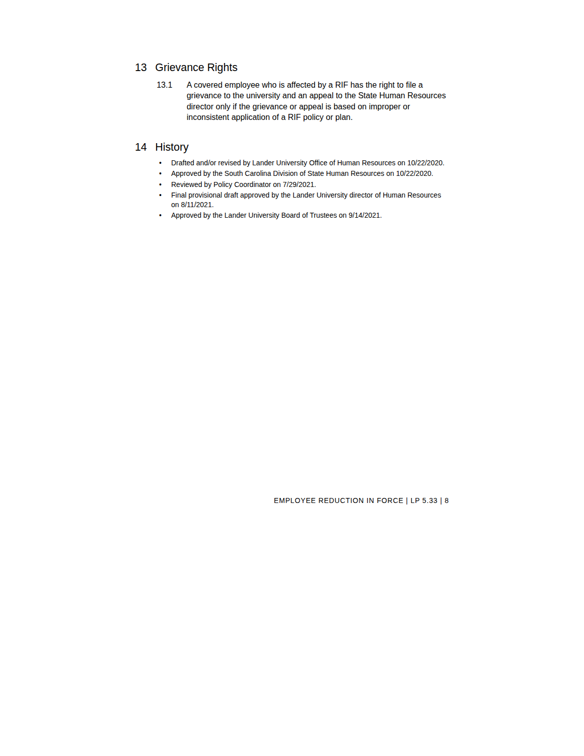13 Grievance Rights
13.1
A covered employee who is affected by a RIF has the right to file a grievance to the university and an appeal to the State Human Resources director only if the grievance or appeal is based on improper or inconsistent application of a RIF policy or plan.
14 History
Drafted and/or revised by Lander University Office of Human Resources on 10/22/2020.
Approved by the South Carolina Division of State Human Resources on 10/22/2020.
Reviewed by Policy Coordinator on 7/29/2021.
Final provisional draft approved by the Lander University director of Human Resources on 8/11/2021.
Approved by the Lander University Board of Trustees on 9/14/2021.
EMPLOYEE REDUCTION IN FORCE | LP 5.33 | 8